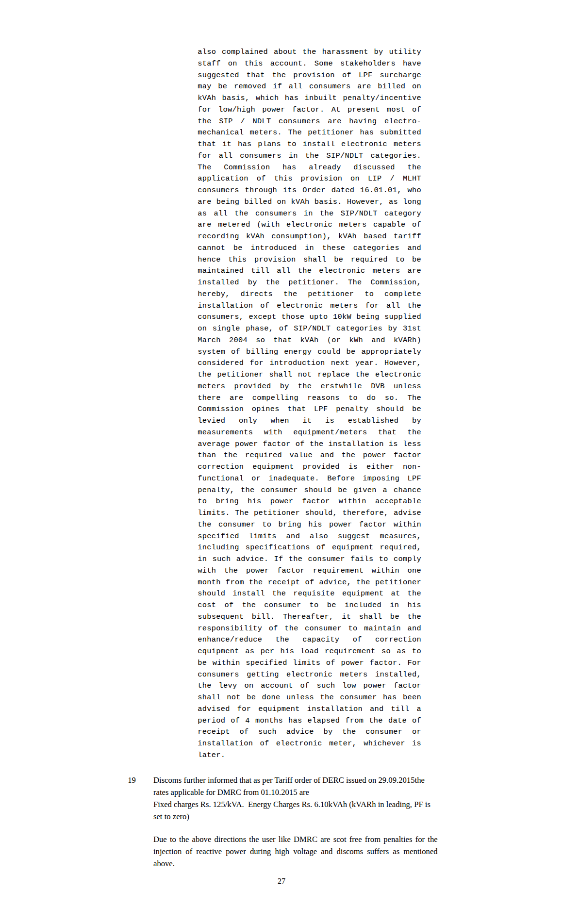also complained about the harassment by utility staff on this account. Some stakeholders have suggested that the provision of LPF surcharge may be removed if all consumers are billed on kVAh basis, which has inbuilt penalty/incentive for low/high power factor. At present most of the SIP / NDLT consumers are having electro-mechanical meters. The petitioner has submitted that it has plans to install electronic meters for all consumers in the SIP/NDLT categories. The Commission has already discussed the application of this provision on LIP / MLHT consumers through its Order dated 16.01.01, who are being billed on kVAh basis. However, as long as all the consumers in the SIP/NDLT category are metered (with electronic meters capable of recording kVAh consumption), kVAh based tariff cannot be introduced in these categories and hence this provision shall be required to be maintained till all the electronic meters are installed by the petitioner. The Commission, hereby, directs the petitioner to complete installation of electronic meters for all the consumers, except those upto 10kW being supplied on single phase, of SIP/NDLT categories by 31st March 2004 so that kVAh (or kWh and kVARh) system of billing energy could be appropriately considered for introduction next year. However, the petitioner shall not replace the electronic meters provided by the erstwhile DVB unless there are compelling reasons to do so. The Commission opines that LPF penalty should be levied only when it is established by measurements with equipment/meters that the average power factor of the installation is less than the required value and the power factor correction equipment provided is either non-functional or inadequate. Before imposing LPF penalty, the consumer should be given a chance to bring his power factor within acceptable limits. The petitioner should, therefore, advise the consumer to bring his power factor within specified limits and also suggest measures, including specifications of equipment required, in such advice. If the consumer fails to comply with the power factor requirement within one month from the receipt of advice, the petitioner should install the requisite equipment at the cost of the consumer to be included in his subsequent bill. Thereafter, it shall be the responsibility of the consumer to maintain and enhance/reduce the capacity of correction equipment as per his load requirement so as to be within specified limits of power factor. For consumers getting electronic meters installed, the levy on account of such low power factor shall not be done unless the consumer has been advised for equipment installation and till a period of 4 months has elapsed from the date of receipt of such advice by the consumer or installation of electronic meter, whichever is later.
19
Discoms further informed that as per Tariff order of DERC issued on 29.09.2015the rates applicable for DMRC from 01.10.2015 are
Fixed charges Rs. 125/kVA. Energy Charges Rs. 6.10kVAh (kVARh in leading, PF is set to zero)
Due to the above directions the user like DMRC are scot free from penalties for the injection of reactive power during high voltage and discoms suffers as mentioned above.
27